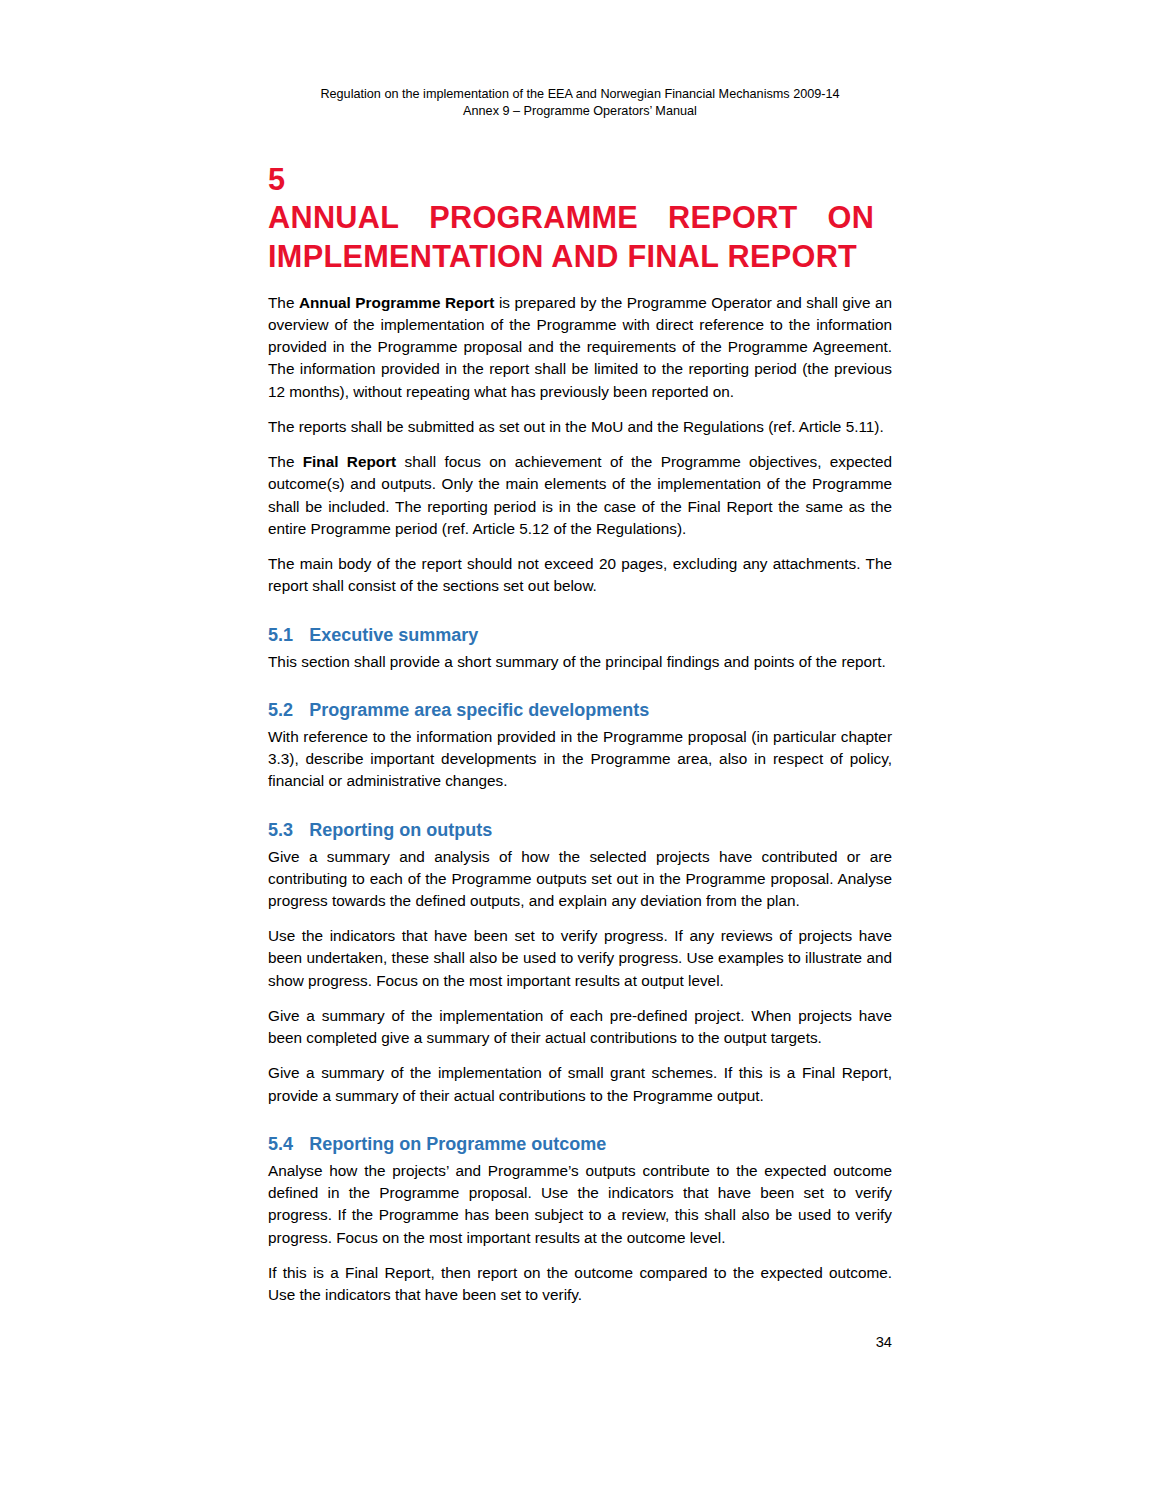Regulation on the implementation of the EEA and Norwegian Financial Mechanisms 2009-14
Annex 9 – Programme Operators’ Manual
5 ANNUAL PROGRAMME REPORT ON IMPLEMENTATION AND FINAL REPORT
The Annual Programme Report is prepared by the Programme Operator and shall give an overview of the implementation of the Programme with direct reference to the information provided in the Programme proposal and the requirements of the Programme Agreement. The information provided in the report shall be limited to the reporting period (the previous 12 months), without repeating what has previously been reported on.
The reports shall be submitted as set out in the MoU and the Regulations (ref. Article 5.11).
The Final Report shall focus on achievement of the Programme objectives, expected outcome(s) and outputs. Only the main elements of the implementation of the Programme shall be included. The reporting period is in the case of the Final Report the same as the entire Programme period (ref. Article 5.12 of the Regulations).
The main body of the report should not exceed 20 pages, excluding any attachments. The report shall consist of the sections set out below.
5.1 Executive summary
This section shall provide a short summary of the principal findings and points of the report.
5.2 Programme area specific developments
With reference to the information provided in the Programme proposal (in particular chapter 3.3), describe important developments in the Programme area, also in respect of policy, financial or administrative changes.
5.3 Reporting on outputs
Give a summary and analysis of how the selected projects have contributed or are contributing to each of the Programme outputs set out in the Programme proposal. Analyse progress towards the defined outputs, and explain any deviation from the plan.
Use the indicators that have been set to verify progress. If any reviews of projects have been undertaken, these shall also be used to verify progress. Use examples to illustrate and show progress. Focus on the most important results at output level.
Give a summary of the implementation of each pre-defined project. When projects have been completed give a summary of their actual contributions to the output targets.
Give a summary of the implementation of small grant schemes. If this is a Final Report, provide a summary of their actual contributions to the Programme output.
5.4 Reporting on Programme outcome
Analyse how the projects’ and Programme’s outputs contribute to the expected outcome defined in the Programme proposal. Use the indicators that have been set to verify progress. If the Programme has been subject to a review, this shall also be used to verify progress. Focus on the most important results at the outcome level.
If this is a Final Report, then report on the outcome compared to the expected outcome. Use the indicators that have been set to verify.
34